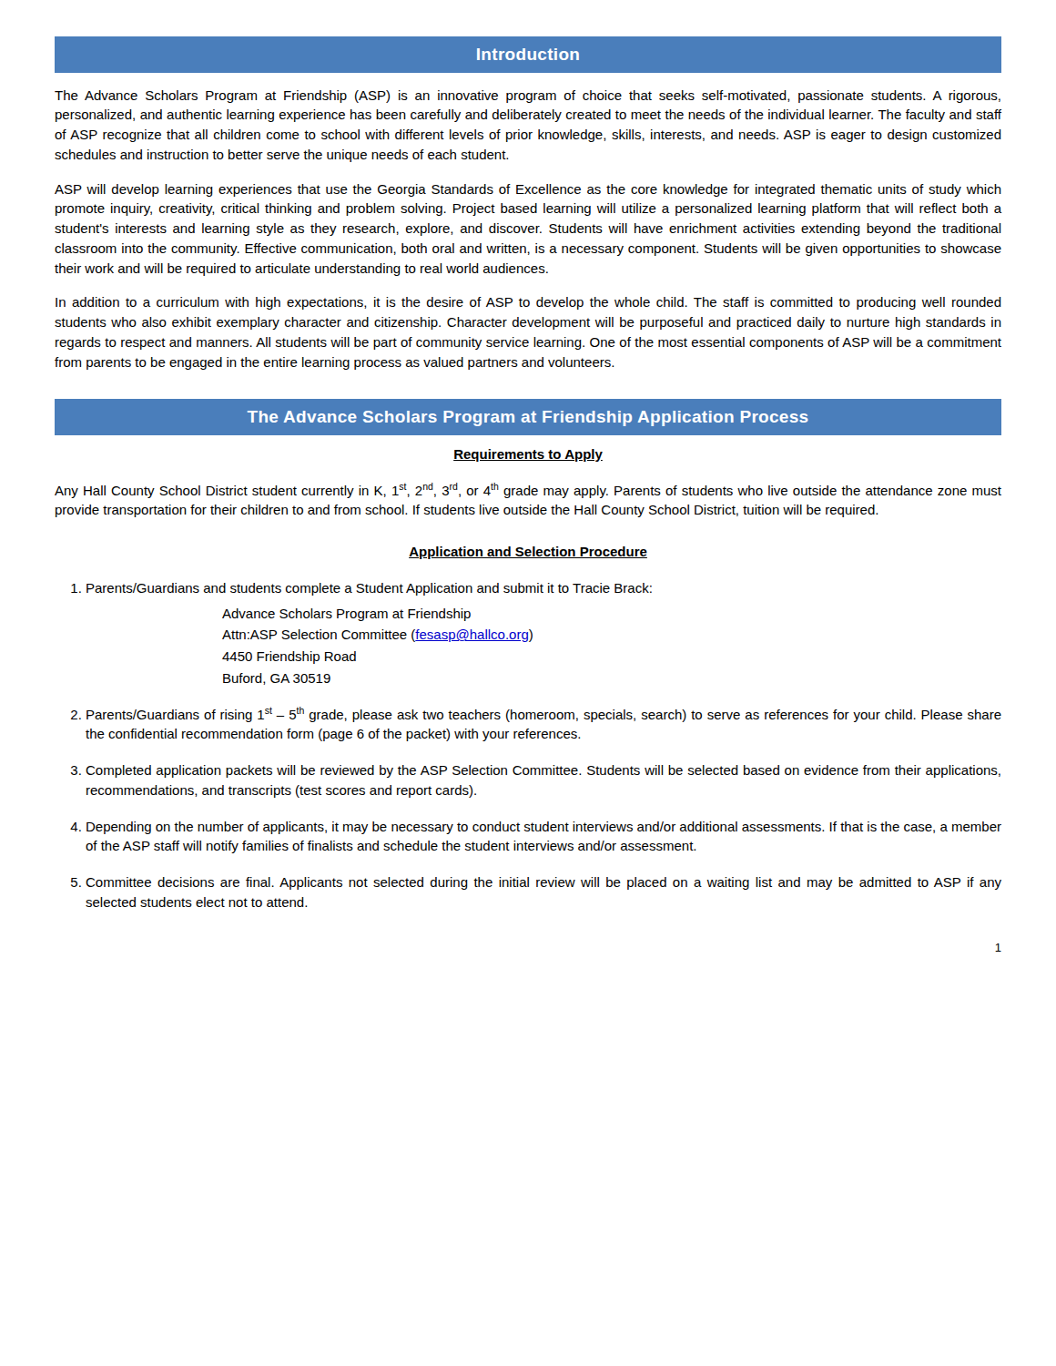Introduction
The Advance Scholars Program at Friendship (ASP) is an innovative program of choice that seeks self-motivated, passionate students. A rigorous, personalized, and authentic learning experience has been carefully and deliberately created to meet the needs of the individual learner. The faculty and staff of ASP recognize that all children come to school with different levels of prior knowledge, skills, interests, and needs. ASP is eager to design customized schedules and instruction to better serve the unique needs of each student.
ASP will develop learning experiences that use the Georgia Standards of Excellence as the core knowledge for integrated thematic units of study which promote inquiry, creativity, critical thinking and problem solving. Project based learning will utilize a personalized learning platform that will reflect both a student's interests and learning style as they research, explore, and discover. Students will have enrichment activities extending beyond the traditional classroom into the community. Effective communication, both oral and written, is a necessary component. Students will be given opportunities to showcase their work and will be required to articulate understanding to real world audiences.
In addition to a curriculum with high expectations, it is the desire of ASP to develop the whole child. The staff is committed to producing well rounded students who also exhibit exemplary character and citizenship. Character development will be purposeful and practiced daily to nurture high standards in regards to respect and manners. All students will be part of community service learning. One of the most essential components of ASP will be a commitment from parents to be engaged in the entire learning process as valued partners and volunteers.
The Advance Scholars Program at Friendship Application Process
Requirements to Apply
Any Hall County School District student currently in K, 1st, 2nd, 3rd, or 4th grade may apply. Parents of students who live outside the attendance zone must provide transportation for their children to and from school. If students live outside the Hall County School District, tuition will be required.
Application and Selection Procedure
Parents/Guardians and students complete a Student Application and submit it to Tracie Brack:
Advance Scholars Program at Friendship
Attn:ASP Selection Committee (fesasp@hallco.org)
4450 Friendship Road
Buford, GA 30519
Parents/Guardians of rising 1st – 5th grade, please ask two teachers (homeroom, specials, search) to serve as references for your child. Please share the confidential recommendation form (page 6 of the packet) with your references.
Completed application packets will be reviewed by the ASP Selection Committee. Students will be selected based on evidence from their applications, recommendations, and transcripts (test scores and report cards).
Depending on the number of applicants, it may be necessary to conduct student interviews and/or additional assessments. If that is the case, a member of the ASP staff will notify families of finalists and schedule the student interviews and/or assessment.
Committee decisions are final. Applicants not selected during the initial review will be placed on a waiting list and may be admitted to ASP if any selected students elect not to attend.
1